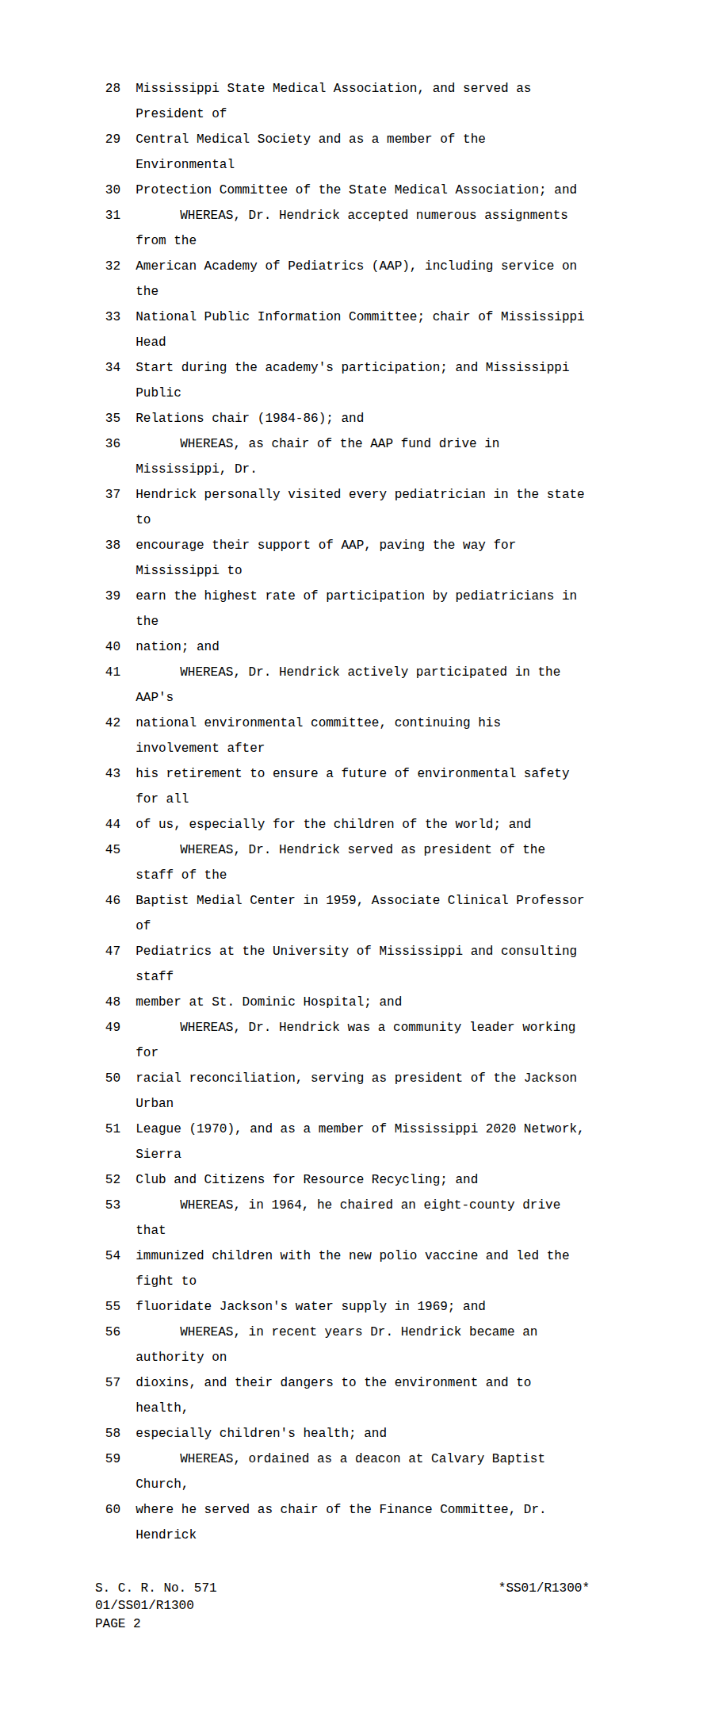Mississippi State Medical Association, and served as President of
Central Medical Society and as a member of the Environmental
Protection Committee of the State Medical Association; and
WHEREAS, Dr. Hendrick accepted numerous assignments from the
American Academy of Pediatrics (AAP), including service on the
National Public Information Committee; chair of Mississippi Head
Start during the academy's participation; and Mississippi Public
Relations chair (1984-86); and
WHEREAS, as chair of the AAP fund drive in Mississippi, Dr.
Hendrick personally visited every pediatrician in the state to
encourage their support of AAP, paving the way for Mississippi to
earn the highest rate of participation by pediatricians in the
nation; and
WHEREAS, Dr. Hendrick actively participated in the AAP's
national environmental committee, continuing his involvement after
his retirement to ensure a future of environmental safety for all
of us, especially for the children of the world; and
WHEREAS, Dr. Hendrick served as president of the staff of the
Baptist Medial Center in 1959, Associate Clinical Professor of
Pediatrics at the University of Mississippi and consulting staff
member at St. Dominic Hospital; and
WHEREAS, Dr. Hendrick was a community leader working for
racial reconciliation, serving as president of the Jackson Urban
League (1970), and as a member of Mississippi 2020 Network, Sierra
Club and Citizens for Resource Recycling; and
WHEREAS, in 1964, he chaired an eight-county drive that
immunized children with the new polio vaccine and led the fight to
fluoridate Jackson's water supply in 1969; and
WHEREAS, in recent years Dr. Hendrick became an authority on
dioxins, and their dangers to the environment and to health,
especially children's health; and
WHEREAS, ordained as a deacon at Calvary Baptist Church,
where he served as chair of the Finance Committee, Dr. Hendrick
S. C. R. No. 571 *SS01/R1300*
01/SS01/R1300
PAGE 2